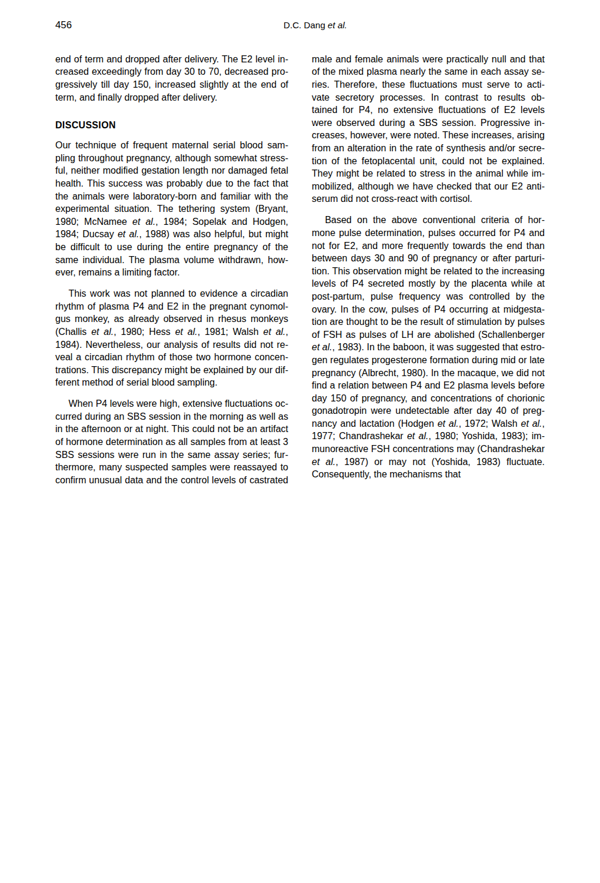456 D.C. Dang et al.
end of term and dropped after delivery. The E2 level increased exceedingly from day 30 to 70, decreased progressively till day 150, increased slightly at the end of term, and finally dropped after delivery.
Discussion
Our technique of frequent maternal serial blood sampling throughout pregnancy, although somewhat stressful, neither modified gestation length nor damaged fetal health. This success was probably due to the fact that the animals were laboratory-born and familiar with the experimental situation. The tethering system (Bryant, 1980; McNamee et al., 1984; Sopelak and Hodgen, 1984; Ducsay et al., 1988) was also helpful, but might be difficult to use during the entire pregnancy of the same individual. The plasma volume withdrawn, however, remains a limiting factor.
This work was not planned to evidence a circadian rhythm of plasma P4 and E2 in the pregnant cynomolgus monkey, as already observed in rhesus monkeys (Challis et al., 1980; Hess et al., 1981; Walsh et al., 1984). Nevertheless, our analysis of results did not reveal a circadian rhythm of those two hormone concentrations. This discrepancy might be explained by our different method of serial blood sampling.
When P4 levels were high, extensive fluctuations occurred during an SBS session in the morning as well as in the afternoon or at night. This could not be an artifact of hormone determination as all samples from at least 3 SBS sessions were run in the same assay series; furthermore, many suspected samples were reassayed to confirm unusual data and the control levels of castrated male and female animals were practically null and that of the mixed plasma nearly the same in each assay series. Therefore, these fluctuations must serve to activate secretory processes. In contrast to results obtained for P4, no extensive fluctuations of E2 levels were observed during a SBS session. Progressive increases, however, were noted. These increases, arising from an alteration in the rate of synthesis and/or secretion of the fetoplacental unit, could not be explained. They might be related to stress in the animal while immobilized, although we have checked that our E2 antiserum did not cross-react with cortisol.
Based on the above conventional criteria of hormone pulse determination, pulses occurred for P4 and not for E2, and more frequently towards the end than between days 30 and 90 of pregnancy or after parturition. This observation might be related to the increasing levels of P4 secreted mostly by the placenta while at post-partum, pulse frequency was controlled by the ovary. In the cow, pulses of P4 occurring at midgestation are thought to be the result of stimulation by pulses of FSH as pulses of LH are abolished (Schallenberger et al., 1983). In the baboon, it was suggested that estrogen regulates progesterone formation during mid or late pregnancy (Albrecht, 1980). In the macaque, we did not find a relation between P4 and E2 plasma levels before day 150 of pregnancy, and concentrations of chorionic gonadotropin were undetectable after day 40 of pregnancy and lactation (Hodgen et al., 1972; Walsh et al., 1977; Chandrashekar et al., 1980; Yoshida, 1983); immunoreactive FSH concentrations may (Chandrashekar et al., 1987) or may not (Yoshida, 1983) fluctuate. Consequently, the mechanisms that